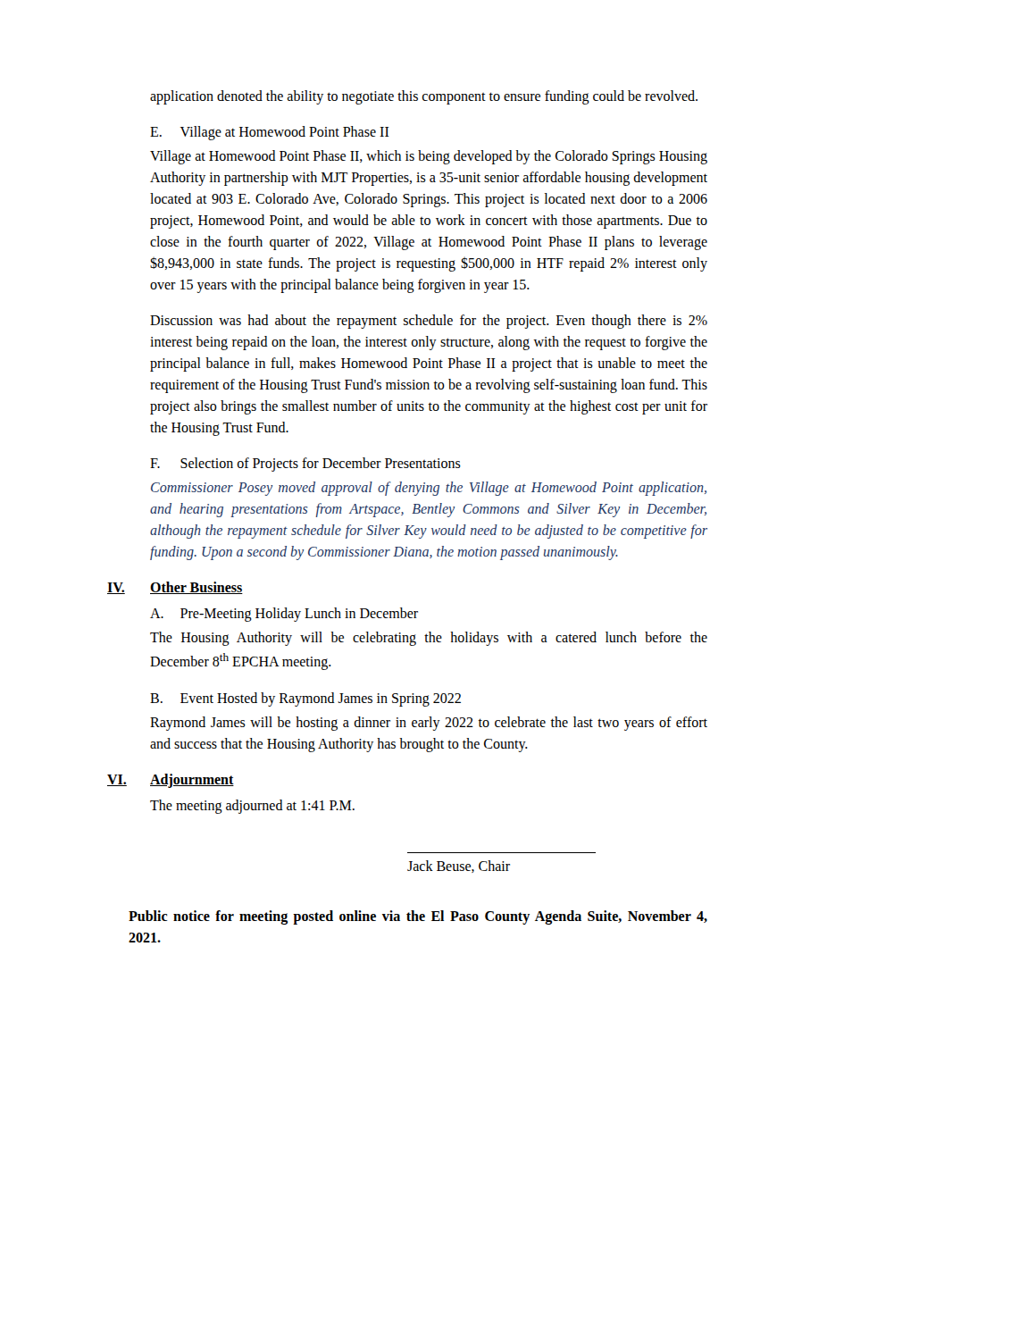application denoted the ability to negotiate this component to ensure funding could be revolved.
E. Village at Homewood Point Phase II
Village at Homewood Point Phase II, which is being developed by the Colorado Springs Housing Authority in partnership with MJT Properties, is a 35-unit senior affordable housing development located at 903 E. Colorado Ave, Colorado Springs. This project is located next door to a 2006 project, Homewood Point, and would be able to work in concert with those apartments. Due to close in the fourth quarter of 2022, Village at Homewood Point Phase II plans to leverage $8,943,000 in state funds. The project is requesting $500,000 in HTF repaid 2% interest only over 15 years with the principal balance being forgiven in year 15.
Discussion was had about the repayment schedule for the project. Even though there is 2% interest being repaid on the loan, the interest only structure, along with the request to forgive the principal balance in full, makes Homewood Point Phase II a project that is unable to meet the requirement of the Housing Trust Fund's mission to be a revolving self-sustaining loan fund. This project also brings the smallest number of units to the community at the highest cost per unit for the Housing Trust Fund.
F. Selection of Projects for December Presentations
Commissioner Posey moved approval of denying the Village at Homewood Point application, and hearing presentations from Artspace, Bentley Commons and Silver Key in December, although the repayment schedule for Silver Key would need to be adjusted to be competitive for funding. Upon a second by Commissioner Diana, the motion passed unanimously.
IV. Other Business
A. Pre-Meeting Holiday Lunch in December
The Housing Authority will be celebrating the holidays with a catered lunch before the December 8th EPCHA meeting.
B. Event Hosted by Raymond James in Spring 2022
Raymond James will be hosting a dinner in early 2022 to celebrate the last two years of effort and success that the Housing Authority has brought to the County.
VI. Adjournment
The meeting adjourned at 1:41 P.M.
Jack Beuse, Chair
Public notice for meeting posted online via the El Paso County Agenda Suite, November 4, 2021.